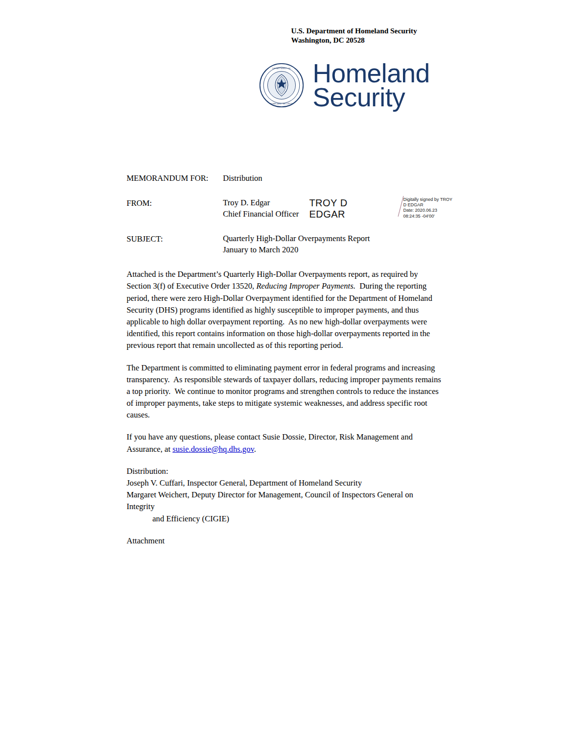U.S. Department of Homeland Security
Washington, DC 20528
DEPARTMENT OF HOMELAND SECURITY
Homeland Security
MEMORANDUM FOR:
Distribution
FROM:
Troy D. Edgar
Chief Financial Officer
TROY D
EDGAR
Digitally signed by TROY
D EDGAR
Date: 2020.06.23
08:24:35 -04'00'
SUBJECT:
Quarterly High-Dollar Overpayments Report
January to March 2020
Attached is the Department’s Quarterly High-Dollar Overpayments report, as required by Section 3(f) of Executive Order 13520, Reducing Improper Payments. During the reporting period, there were zero High-Dollar Overpayment identified for the Department of Homeland Security (DHS) programs identified as highly susceptible to improper payments, and thus applicable to high dollar overpayment reporting. As no new high-dollar overpayments were identified, this report contains information on those high-dollar overpayments reported in the previous report that remain uncollected as of this reporting period.
The Department is committed to eliminating payment error in federal programs and increasing transparency. As responsible stewards of taxpayer dollars, reducing improper payments remains a top priority. We continue to monitor programs and strengthen controls to reduce the instances of improper payments, take steps to mitigate systemic weaknesses, and address specific root causes.
If you have any questions, please contact Susie Dossie, Director, Risk Management and Assurance, at susie.dossie@hq.dhs.gov.
Distribution:
Joseph V. Cuffari, Inspector General, Department of Homeland Security
Margaret Weichert, Deputy Director for Management, Council of Inspectors General on Integrity and Efficiency (CIGIE)
Attachment